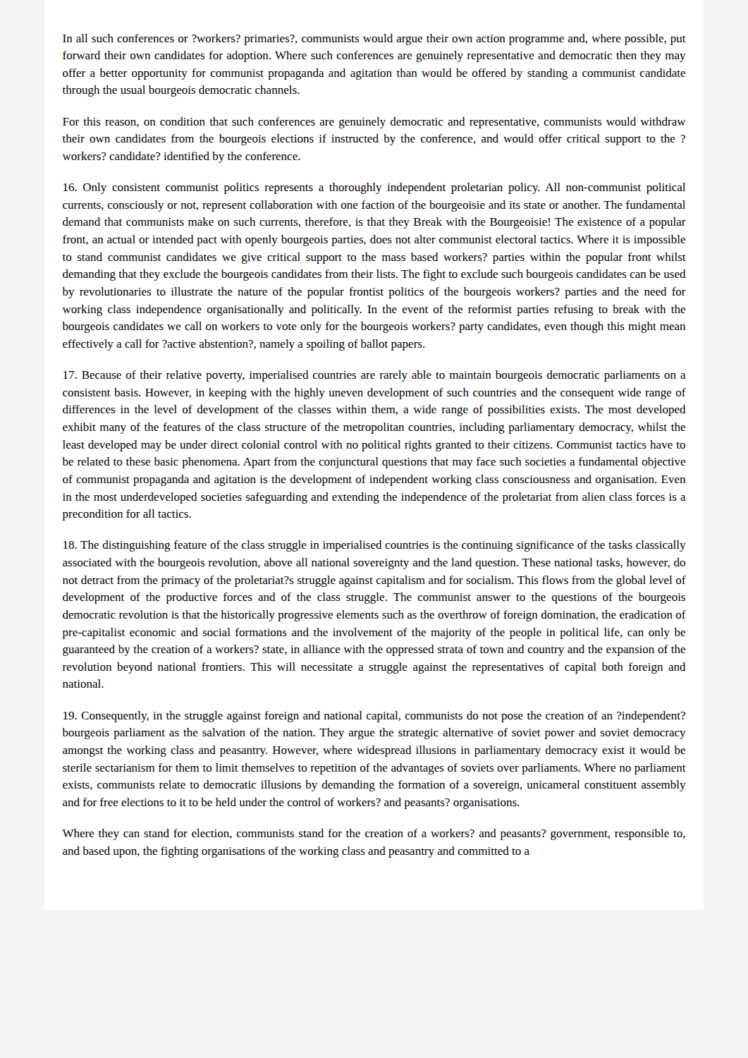In all such conferences or ?workers? primaries?, communists would argue their own action programme and, where possible, put forward their own candidates for adoption. Where such conferences are genuinely representative and democratic then they may offer a better opportunity for communist propaganda and agitation than would be offered by standing a communist candidate through the usual bourgeois democratic channels.
For this reason, on condition that such conferences are genuinely democratic and representative, communists would withdraw their own candidates from the bourgeois elections if instructed by the conference, and would offer critical support to the ?workers? candidate? identified by the conference.
16. Only consistent communist politics represents a thoroughly independent proletarian policy. All non-communist political currents, consciously or not, represent collaboration with one faction of the bourgeoisie and its state or another. The fundamental demand that communists make on such currents, therefore, is that they Break with the Bourgeoisie! The existence of a popular front, an actual or intended pact with openly bourgeois parties, does not alter communist electoral tactics. Where it is impossible to stand communist candidates we give critical support to the mass based workers? parties within the popular front whilst demanding that they exclude the bourgeois candidates from their lists. The fight to exclude such bourgeois candidates can be used by revolutionaries to illustrate the nature of the popular frontist politics of the bourgeois workers? parties and the need for working class independence organisationally and politically. In the event of the reformist parties refusing to break with the bourgeois candidates we call on workers to vote only for the bourgeois workers? party candidates, even though this might mean effectively a call for ?active abstention?, namely a spoiling of ballot papers.
17. Because of their relative poverty, imperialised countries are rarely able to maintain bourgeois democratic parliaments on a consistent basis. However, in keeping with the highly uneven development of such countries and the consequent wide range of differences in the level of development of the classes within them, a wide range of possibilities exists. The most developed exhibit many of the features of the class structure of the metropolitan countries, including parliamentary democracy, whilst the least developed may be under direct colonial control with no political rights granted to their citizens. Communist tactics have to be related to these basic phenomena. Apart from the conjunctural questions that may face such societies a fundamental objective of communist propaganda and agitation is the development of independent working class consciousness and organisation. Even in the most underdeveloped societies safeguarding and extending the independence of the proletariat from alien class forces is a precondition for all tactics.
18. The distinguishing feature of the class struggle in imperialised countries is the continuing significance of the tasks classically associated with the bourgeois revolution, above all national sovereignty and the land question. These national tasks, however, do not detract from the primacy of the proletariat?s struggle against capitalism and for socialism. This flows from the global level of development of the productive forces and of the class struggle. The communist answer to the questions of the bourgeois democratic revolution is that the historically progressive elements such as the overthrow of foreign domination, the eradication of pre-capitalist economic and social formations and the involvement of the majority of the people in political life, can only be guaranteed by the creation of a workers? state, in alliance with the oppressed strata of town and country and the expansion of the revolution beyond national frontiers. This will necessitate a struggle against the representatives of capital both foreign and national.
19. Consequently, in the struggle against foreign and national capital, communists do not pose the creation of an ?independent? bourgeois parliament as the salvation of the nation. They argue the strategic alternative of soviet power and soviet democracy amongst the working class and peasantry. However, where widespread illusions in parliamentary democracy exist it would be sterile sectarianism for them to limit themselves to repetition of the advantages of soviets over parliaments. Where no parliament exists, communists relate to democratic illusions by demanding the formation of a sovereign, unicameral constituent assembly and for free elections to it to be held under the control of workers? and peasants? organisations.
Where they can stand for election, communists stand for the creation of a workers? and peasants? government, responsible to, and based upon, the fighting organisations of the working class and peasantry and committed to a